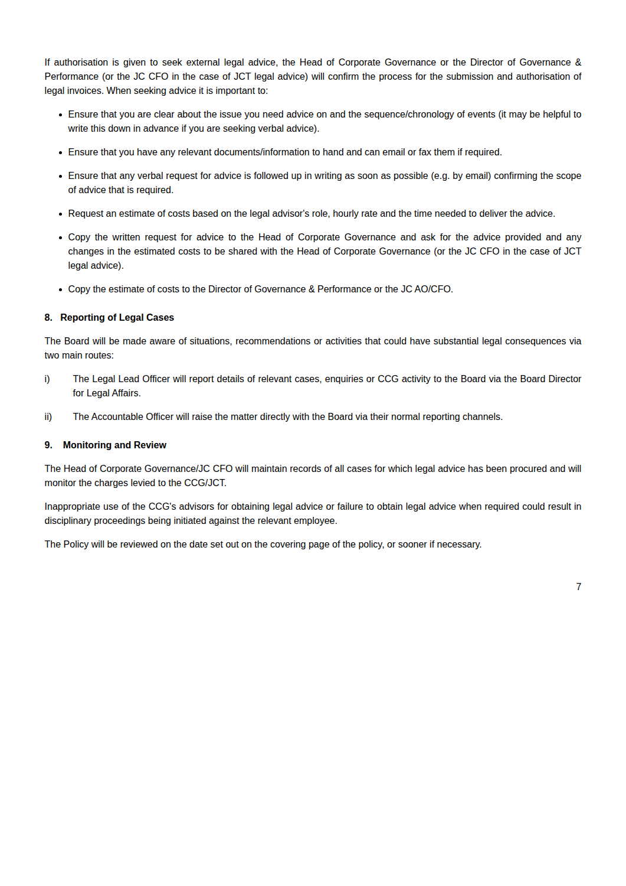If authorisation is given to seek external legal advice, the Head of Corporate Governance or the Director of Governance & Performance (or the JC CFO in the case of JCT legal advice) will confirm the process for the submission and authorisation of legal invoices. When seeking advice it is important to:
Ensure that you are clear about the issue you need advice on and the sequence/chronology of events (it may be helpful to write this down in advance if you are seeking verbal advice).
Ensure that you have any relevant documents/information to hand and can email or fax them if required.
Ensure that any verbal request for advice is followed up in writing as soon as possible (e.g. by email) confirming the scope of advice that is required.
Request an estimate of costs based on the legal advisor's role, hourly rate and the time needed to deliver the advice.
Copy the written request for advice to the Head of Corporate Governance and ask for the advice provided and any changes in the estimated costs to be shared with the Head of Corporate Governance (or the JC CFO in the case of JCT legal advice).
Copy the estimate of costs to the Director of Governance & Performance or the JC AO/CFO.
8. Reporting of Legal Cases
The Board will be made aware of situations, recommendations or activities that could have substantial legal consequences via two main routes:
i)
The Legal Lead Officer will report details of relevant cases, enquiries or CCG activity to the Board via the Board Director for Legal Affairs.
ii)
The Accountable Officer will raise the matter directly with the Board via their normal reporting channels.
9. Monitoring and Review
The Head of Corporate Governance/JC CFO will maintain records of all cases for which legal advice has been procured and will monitor the charges levied to the CCG/JCT.
Inappropriate use of the CCG's advisors for obtaining legal advice or failure to obtain legal advice when required could result in disciplinary proceedings being initiated against the relevant employee.
The Policy will be reviewed on the date set out on the covering page of the policy, or sooner if necessary.
7